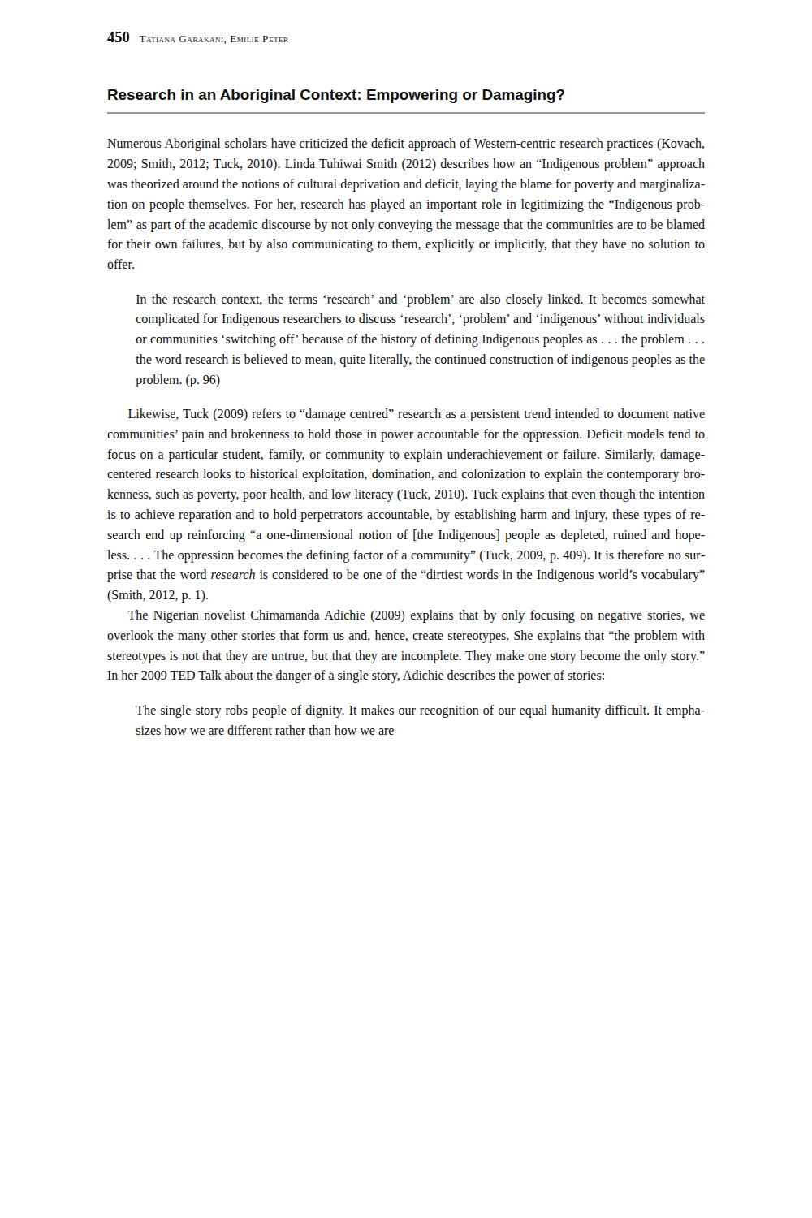450 Tatiana Garakani, Emilie Peter
Research in an Aboriginal Context: Empowering or Damaging?
Numerous Aboriginal scholars have criticized the deficit approach of Western-centric research practices (Kovach, 2009; Smith, 2012; Tuck, 2010). Linda Tuhiwai Smith (2012) describes how an “Indigenous problem” approach was theorized around the notions of cultural deprivation and deficit, laying the blame for poverty and marginalization on people themselves. For her, research has played an important role in legitimizing the “Indigenous problem” as part of the academic discourse by not only conveying the message that the communities are to be blamed for their own failures, but by also communicating to them, explicitly or implicitly, that they have no solution to offer.
In the research context, the terms ‘research’ and ‘problem’ are also closely linked. It becomes somewhat complicated for Indigenous researchers to discuss ‘research’, ‘problem’ and ‘indigenous’ without individuals or communities ‘switching off’ because of the history of defining Indigenous peoples as . . . the problem . . . the word research is believed to mean, quite literally, the continued construction of indigenous peoples as the problem. (p. 96)
Likewise, Tuck (2009) refers to “damage centred” research as a persistent trend intended to document native communities’ pain and brokenness to hold those in power accountable for the oppression. Deficit models tend to focus on a particular student, family, or community to explain underachievement or failure. Similarly, damage-centered research looks to historical exploitation, domination, and colonization to explain the contemporary brokenness, such as poverty, poor health, and low literacy (Tuck, 2010). Tuck explains that even though the intention is to achieve reparation and to hold perpetrators accountable, by establishing harm and injury, these types of research end up reinforcing “a one-dimensional notion of [the Indigenous] people as depleted, ruined and hopeless. . . . The oppression becomes the defining factor of a community” (Tuck, 2009, p. 409). It is therefore no surprise that the word research is considered to be one of the “dirtiest words in the Indigenous world’s vocabulary” (Smith, 2012, p. 1).
The Nigerian novelist Chimamanda Adichie (2009) explains that by only focusing on negative stories, we overlook the many other stories that form us and, hence, create stereotypes. She explains that “the problem with stereotypes is not that they are untrue, but that they are incomplete. They make one story become the only story.” In her 2009 TED Talk about the danger of a single story, Adichie describes the power of stories:
The single story robs people of dignity. It makes our recognition of our equal humanity difficult. It emphasizes how we are different rather than how we are